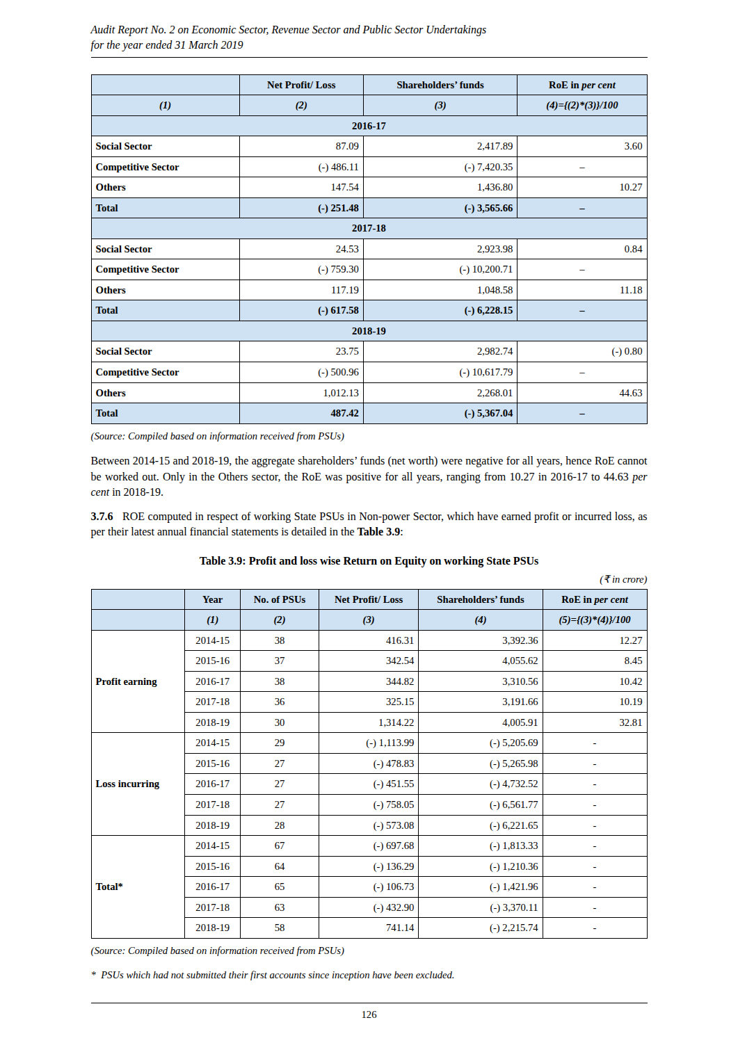Audit Report No. 2 on Economic Sector, Revenue Sector and Public Sector Undertakings
for the year ended 31 March 2019
| | Net Profit/ Loss | Shareholders’ funds | RoE in per cent |
| --- | --- | --- | --- |
| (1) | (2) | (3) | (4)={(2)*(3)}/100 |
| 2016-17 |
| Social Sector | 87.09 | 2,417.89 | 3.60 |
| Competitive Sector | (-) 486.11 | (-) 7,420.35 | – |
| Others | 147.54 | 1,436.80 | 10.27 |
| Total | (-) 251.48 | (-) 3,565.66 | – |
| 2017-18 |
| Social Sector | 24.53 | 2,923.98 | 0.84 |
| Competitive Sector | (-) 759.30 | (-) 10,200.71 | – |
| Others | 117.19 | 1,048.58 | 11.18 |
| Total | (-) 617.58 | (-) 6,228.15 | – |
| 2018-19 |
| Social Sector | 23.75 | 2,982.74 | (-) 0.80 |
| Competitive Sector | (-) 500.96 | (-) 10,617.79 | – |
| Others | 1,012.13 | 2,268.01 | 44.63 |
| Total | 487.42 | (-) 5,367.04 | – |
(Source: Compiled based on information received from PSUs)
Between 2014-15 and 2018-19, the aggregate shareholders’ funds (net worth) were negative for all years, hence RoE cannot be worked out. Only in the Others sector, the RoE was positive for all years, ranging from 10.27 in 2016-17 to 44.63 per cent in 2018-19.
3.7.6 ROE computed in respect of working State PSUs in Non-power Sector, which have earned profit or incurred loss, as per their latest annual financial statements is detailed in the Table 3.9:
Table 3.9: Profit and loss wise Return on Equity on working State PSUs
(₹ in crore)
| | Year | No. of PSUs | Net Profit/ Loss | Shareholders’ funds | RoE in per cent |
| --- | --- | --- | --- | --- | --- |
| | (1) | (2) | (3) | (4) | (5)={(3)*(4)}/100 |
| Profit earning | 2014-15 | 38 | 416.31 | 3,392.36 | 12.27 |
| 2015-16 | 37 | 342.54 | 4,055.62 | 8.45 |
| 2016-17 | 38 | 344.82 | 3,310.56 | 10.42 |
| 2017-18 | 36 | 325.15 | 3,191.66 | 10.19 |
| 2018-19 | 30 | 1,314.22 | 4,005.91 | 32.81 |
| Loss incurring | 2014-15 | 29 | (-) 1,113.99 | (-) 5,205.69 | - |
| 2015-16 | 27 | (-) 478.83 | (-) 5,265.98 | - |
| 2016-17 | 27 | (-) 451.55 | (-) 4,732.52 | - |
| 2017-18 | 27 | (-) 758.05 | (-) 6,561.77 | - |
| 2018-19 | 28 | (-) 573.08 | (-) 6,221.65 | - |
| Total* | 2014-15 | 67 | (-) 697.68 | (-) 1,813.33 | - |
| 2015-16 | 64 | (-) 136.29 | (-) 1,210.36 | - |
| 2016-17 | 65 | (-) 106.73 | (-) 1,421.96 | - |
| 2017-18 | 63 | (-) 432.90 | (-) 3,370.11 | - |
| 2018-19 | 58 | 741.14 | (-) 2,215.74 | - |
(Source: Compiled based on information received from PSUs)
* PSUs which had not submitted their first accounts since inception have been excluded.
126